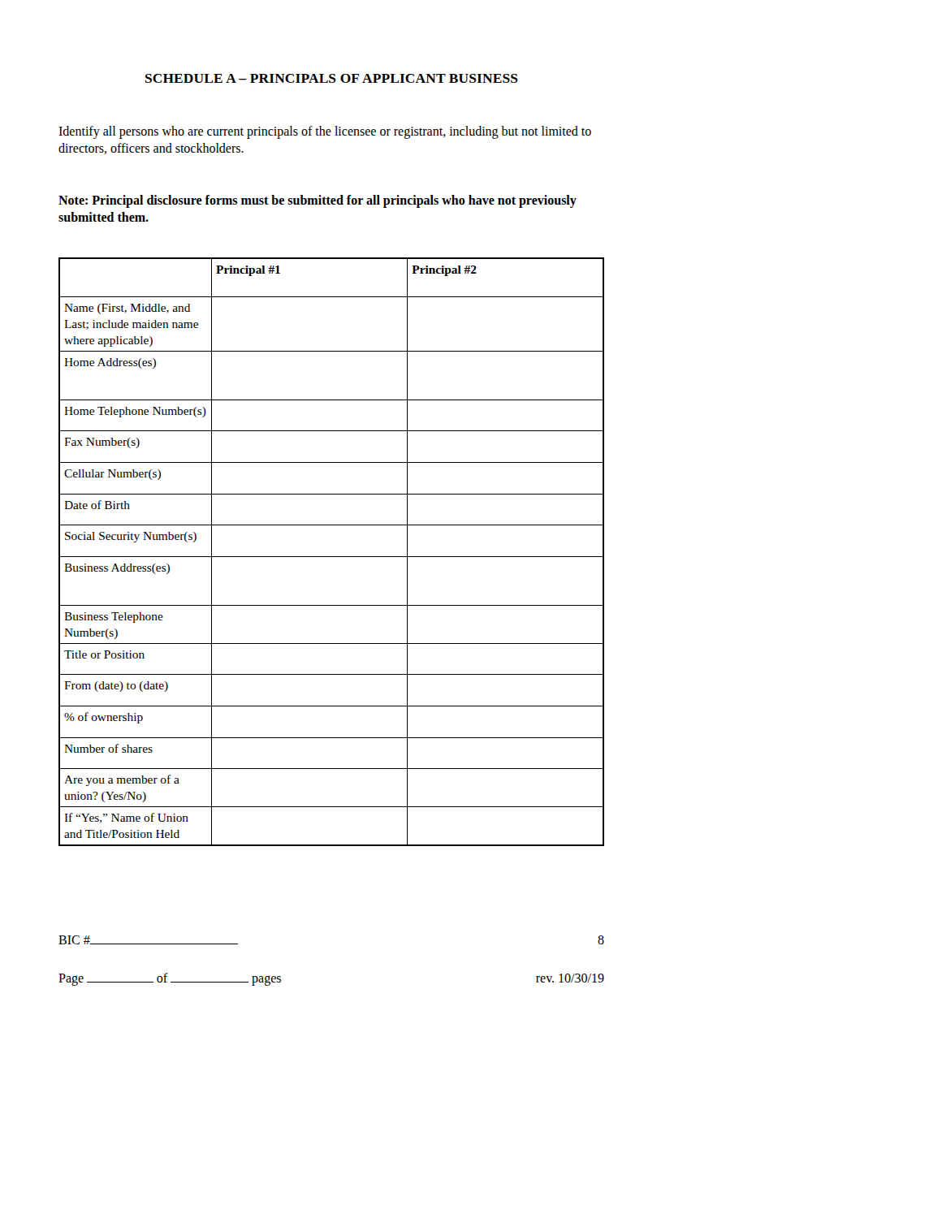SCHEDULE A – PRINCIPALS OF APPLICANT BUSINESS
Identify all persons who are current principals of the licensee or registrant, including but not limited to directors, officers and stockholders.
Note: Principal disclosure forms must be submitted for all principals who have not previously submitted them.
| | Principal #1 | Principal #2 |
| --- | --- | --- |
| Name (First, Middle, and Last; include maiden name where applicable) | | |
| Home Address(es) | | |
| Home Telephone Number(s) | | |
| Fax Number(s) | | |
| Cellular Number(s) | | |
| Date of Birth | | |
| Social Security Number(s) | | |
| Business Address(es) | | |
| Business Telephone Number(s) | | |
| Title or Position | | |
| From (date) to (date) | | |
| % of ownership | | |
| Number of shares | | |
| Are you a member of a union? (Yes/No) | | |
| If “Yes,” Name of Union and Title/Position Held | | |
BIC # 8
Page of pages rev. 10/30/19